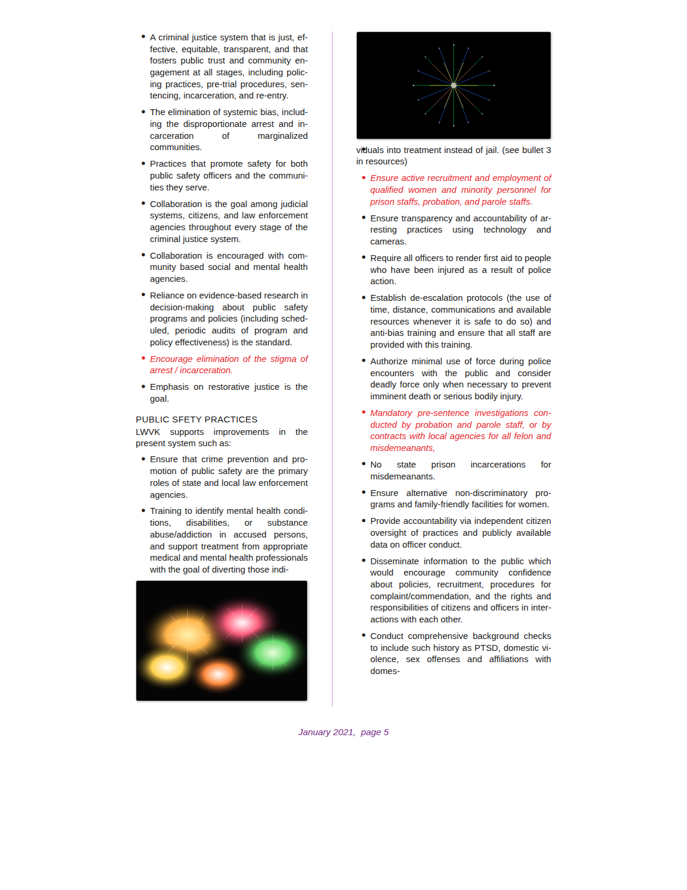A criminal justice system that is just, effective, equitable, transparent, and that fosters public trust and community engagement at all stages, including policing practices, pre-trial procedures, sentencing, incarceration, and re-entry.
The elimination of systemic bias, including the disproportionate arrest and incarceration of marginalized communities.
Practices that promote safety for both public safety officers and the communities they serve.
Collaboration is the goal among judicial systems, citizens, and law enforcement agencies throughout every stage of the criminal justice system.
Collaboration is encouraged with community based social and mental health agencies.
Reliance on evidence-based research in decision-making about public safety programs and policies (including scheduled, periodic audits of program and policy effectiveness) is the standard.
Encourage elimination of the stigma of arrest / incarceration.
Emphasis on restorative justice is the goal.
PUBLIC SFETY PRACTICES
LWVK supports improvements in the present system such as:
Ensure that crime prevention and promotion of public safety are the primary roles of state and local law enforcement agencies.
Training to identify mental health conditions, disabilities, or substance abuse/addiction in accused persons, and support treatment from appropriate medical and mental health professionals with the goal of diverting those indi-
viduals into treatment instead of jail. (see bullet 3 in resources)
Ensure active recruitment and employment of qualified women and minority personnel for prison staffs, probation, and parole staffs.
Ensure transparency and accountability of arresting practices using technology and cameras.
Require all officers to render first aid to people who have been injured as a result of police action.
Establish de-escalation protocols (the use of time, distance, communications and available resources whenever it is safe to do so) and anti-bias training and ensure that all staff are provided with this training.
Authorize minimal use of force during police encounters with the public and consider deadly force only when necessary to prevent imminent death or serious bodily injury.
Mandatory pre-sentence investigations conducted by probation and parole staff, or by contracts with local agencies for all felon and misdemeanants,
No state prison incarcerations for misdemeanants.
Ensure alternative non-discriminatory programs and family-friendly facilities for women.
Provide accountability via independent citizen oversight of practices and publicly available data on officer conduct.
Disseminate information to the public which would encourage community confidence about policies, recruitment, procedures for complaint/commendation, and the rights and responsibilities of citizens and officers in interactions with each other.
Conduct comprehensive background checks to include such history as PTSD, domestic violence, sex offenses and affiliations with domes-
January 2021, page 5